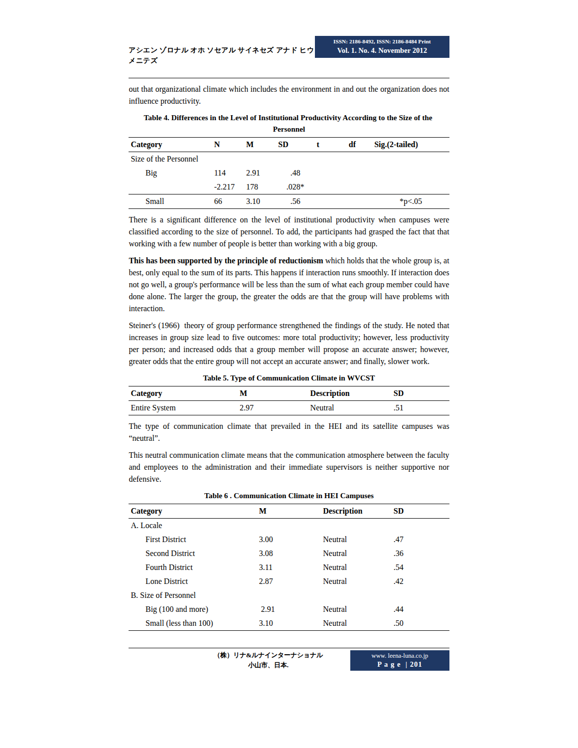アシエン ゾロナル オホ ソセアル サイネセズ アナド ヒウメニテズ
ISSN: 2186-8492, ISSN: 2186-8484 Print
Vol. 1. No. 4. November 2012
out that organizational climate which includes the environment in and out the organization does not influence productivity.
Table 4. Differences in the Level of Institutional Productivity According to the Size of the Personnel
| Category | N | M | SD | t | df | Sig.(2-tailed) |
| --- | --- | --- | --- | --- | --- | --- |
| Size of the Personnel | | | | | | |
| Big | 114 | 2.91 | .48 | | | |
| | -2.217 | 178 | .028* | | | |
| Small | 66 | 3.10 | .56 | | | *p<.05 |
There is a significant difference on the level of institutional productivity when campuses were classified according to the size of personnel. To add, the participants had grasped the fact that that working with a few number of people is better than working with a big group.
This has been supported by the principle of reductionism which holds that the whole group is, at best, only equal to the sum of its parts. This happens if interaction runs smoothly. If interaction does not go well, a group's performance will be less than the sum of what each group member could have done alone. The larger the group, the greater the odds are that the group will have problems with interaction.
Steiner's (1966) theory of group performance strengthened the findings of the study. He noted that increases in group size lead to five outcomes: more total productivity; however, less productivity per person; and increased odds that a group member will propose an accurate answer; however, greater odds that the entire group will not accept an accurate answer; and finally, slower work.
Table 5. Type of Communication Climate in WVCST
| Category | M | Description | SD |
| --- | --- | --- | --- |
| Entire System | 2.97 | Neutral | .51 |
The type of communication climate that prevailed in the HEI and its satellite campuses was “neutral”.
This neutral communication climate means that the communication atmosphere between the faculty and employees to the administration and their immediate supervisors is neither supportive nor defensive.
Table 6 . Communication Climate in HEI Campuses
| Category | M | Description | SD |
| --- | --- | --- | --- |
| A. Locale | | | |
| First District | 3.00 | Neutral | .47 |
| Second District | 3.08 | Neutral | .36 |
| Fourth District | 3.11 | Neutral | .54 |
| Lone District | 2.87 | Neutral | .42 |
| B. Size of Personnel | | | |
| Big (100 and more) | 2.91 | Neutral | .44 |
| Small (less than 100) | 3.10 | Neutral | .50 |
（株）リナ&ルナインターナショナル
小山市、日本.
www. leena-luna.co.jp
P a g e | 201